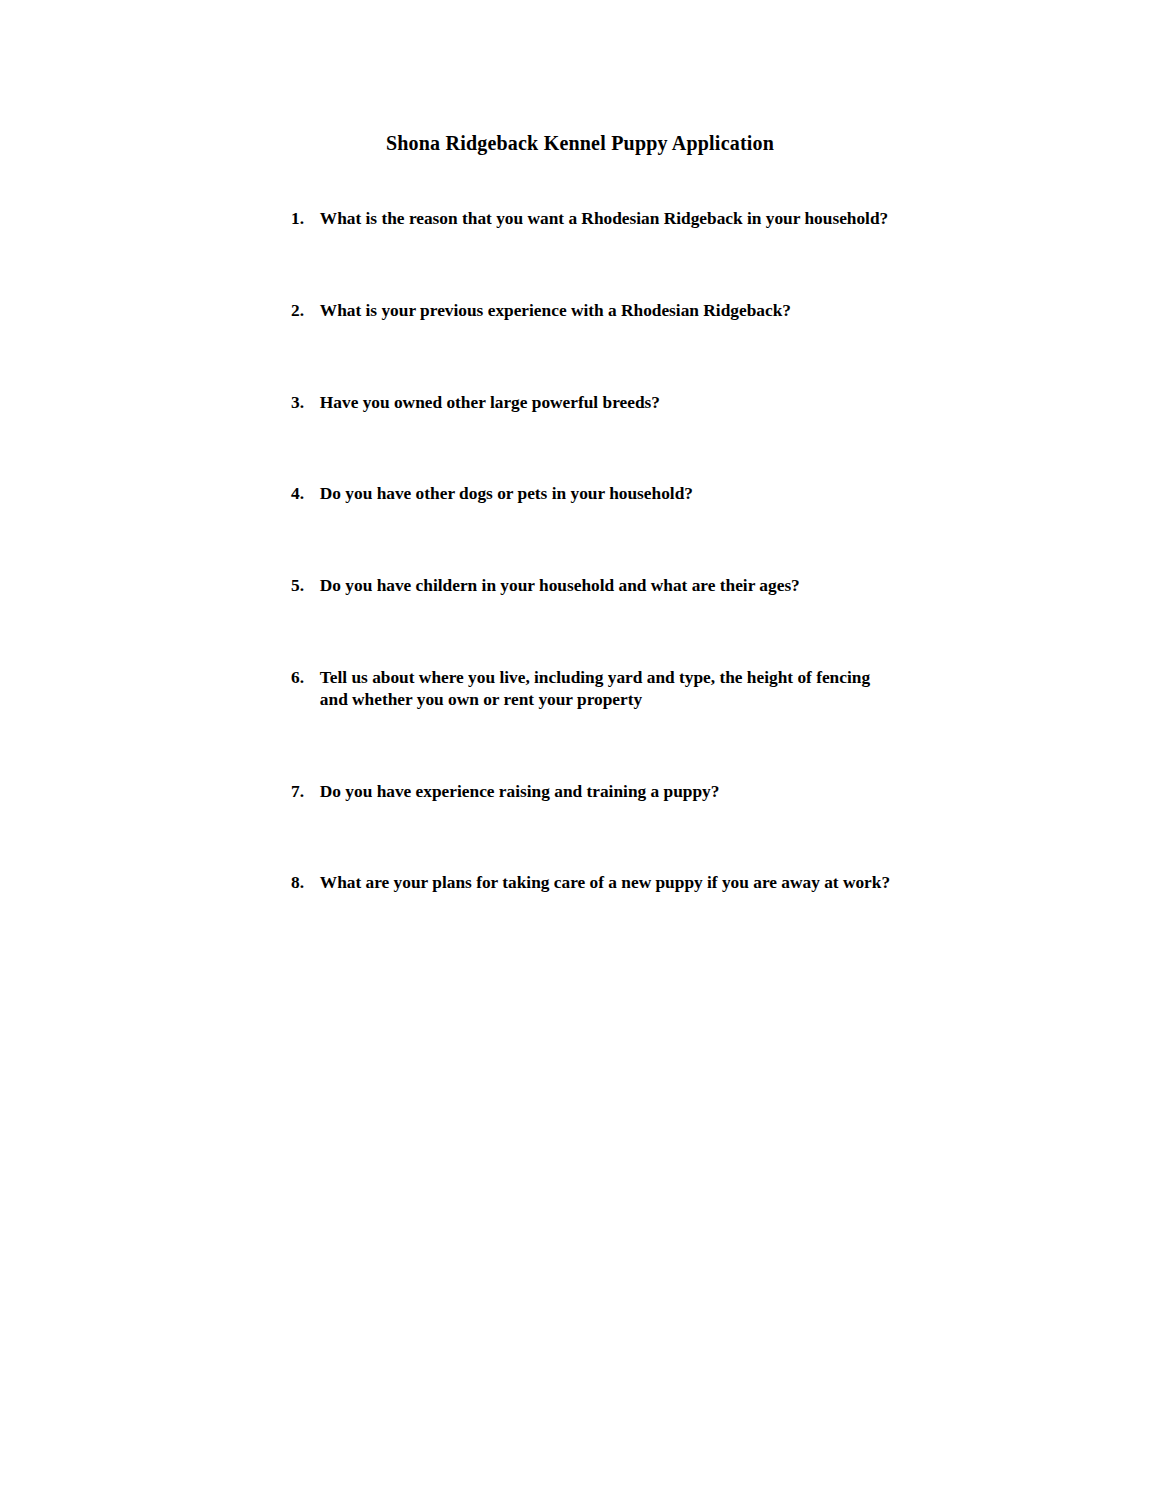Shona Ridgeback Kennel Puppy Application
What is the reason that you want a Rhodesian Ridgeback in your household?
What is your previous experience with a Rhodesian Ridgeback?
Have you owned other large powerful breeds?
Do you have other dogs or pets in your household?
Do you have childern in your household and what are their ages?
Tell us about where you live, including yard and type, the height of fencing and whether you own or rent your property
Do you have experience raising and training a puppy?
What are your plans for taking care of a new puppy if you are away at work?